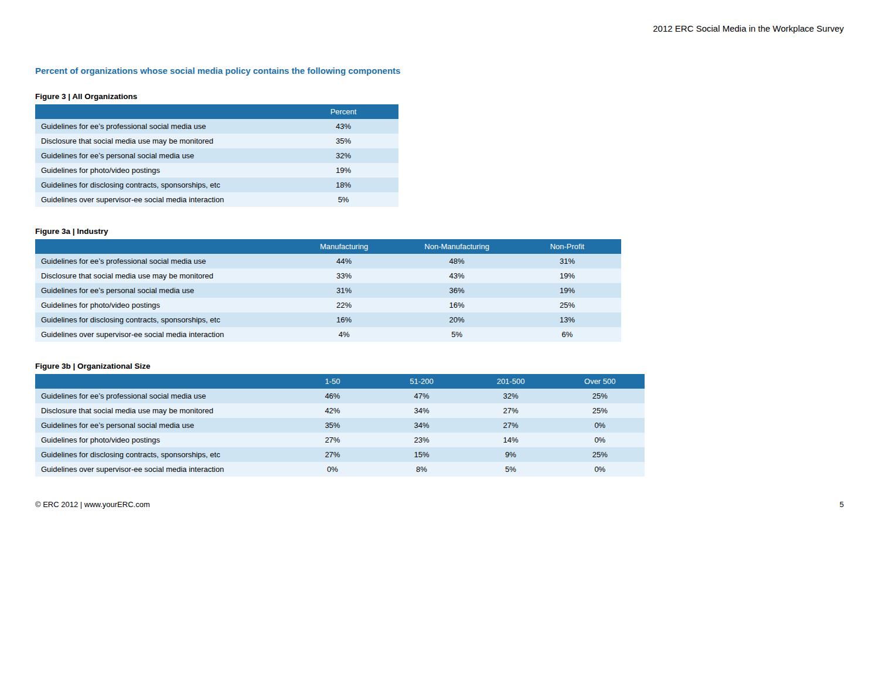2012 ERC Social Media in the Workplace Survey
Percent of organizations whose social media policy contains the following components
Figure 3 | All Organizations
| | Percent |
| --- | --- |
| Guidelines for ee’s professional social media use | 43% |
| Disclosure that social media use may be monitored | 35% |
| Guidelines for ee’s personal social media use | 32% |
| Guidelines for photo/video postings | 19% |
| Guidelines for disclosing contracts, sponsorships, etc | 18% |
| Guidelines over supervisor-ee social media interaction | 5% |
Figure 3a | Industry
| | Manufacturing | Non-Manufacturing | Non-Profit |
| --- | --- | --- | --- |
| Guidelines for ee’s professional social media use | 44% | 48% | 31% |
| Disclosure that social media use may be monitored | 33% | 43% | 19% |
| Guidelines for ee’s personal social media use | 31% | 36% | 19% |
| Guidelines for photo/video postings | 22% | 16% | 25% |
| Guidelines for disclosing contracts, sponsorships, etc | 16% | 20% | 13% |
| Guidelines over supervisor-ee social media interaction | 4% | 5% | 6% |
Figure 3b | Organizational Size
| | 1-50 | 51-200 | 201-500 | Over 500 |
| --- | --- | --- | --- | --- |
| Guidelines for ee’s professional social media use | 46% | 47% | 32% | 25% |
| Disclosure that social media use may be monitored | 42% | 34% | 27% | 25% |
| Guidelines for ee’s personal social media use | 35% | 34% | 27% | 0% |
| Guidelines for photo/video postings | 27% | 23% | 14% | 0% |
| Guidelines for disclosing contracts, sponsorships, etc | 27% | 15% | 9% | 25% |
| Guidelines over supervisor-ee social media interaction | 0% | 8% | 5% | 0% |
© ERC 2012 | www.yourERC.com 5